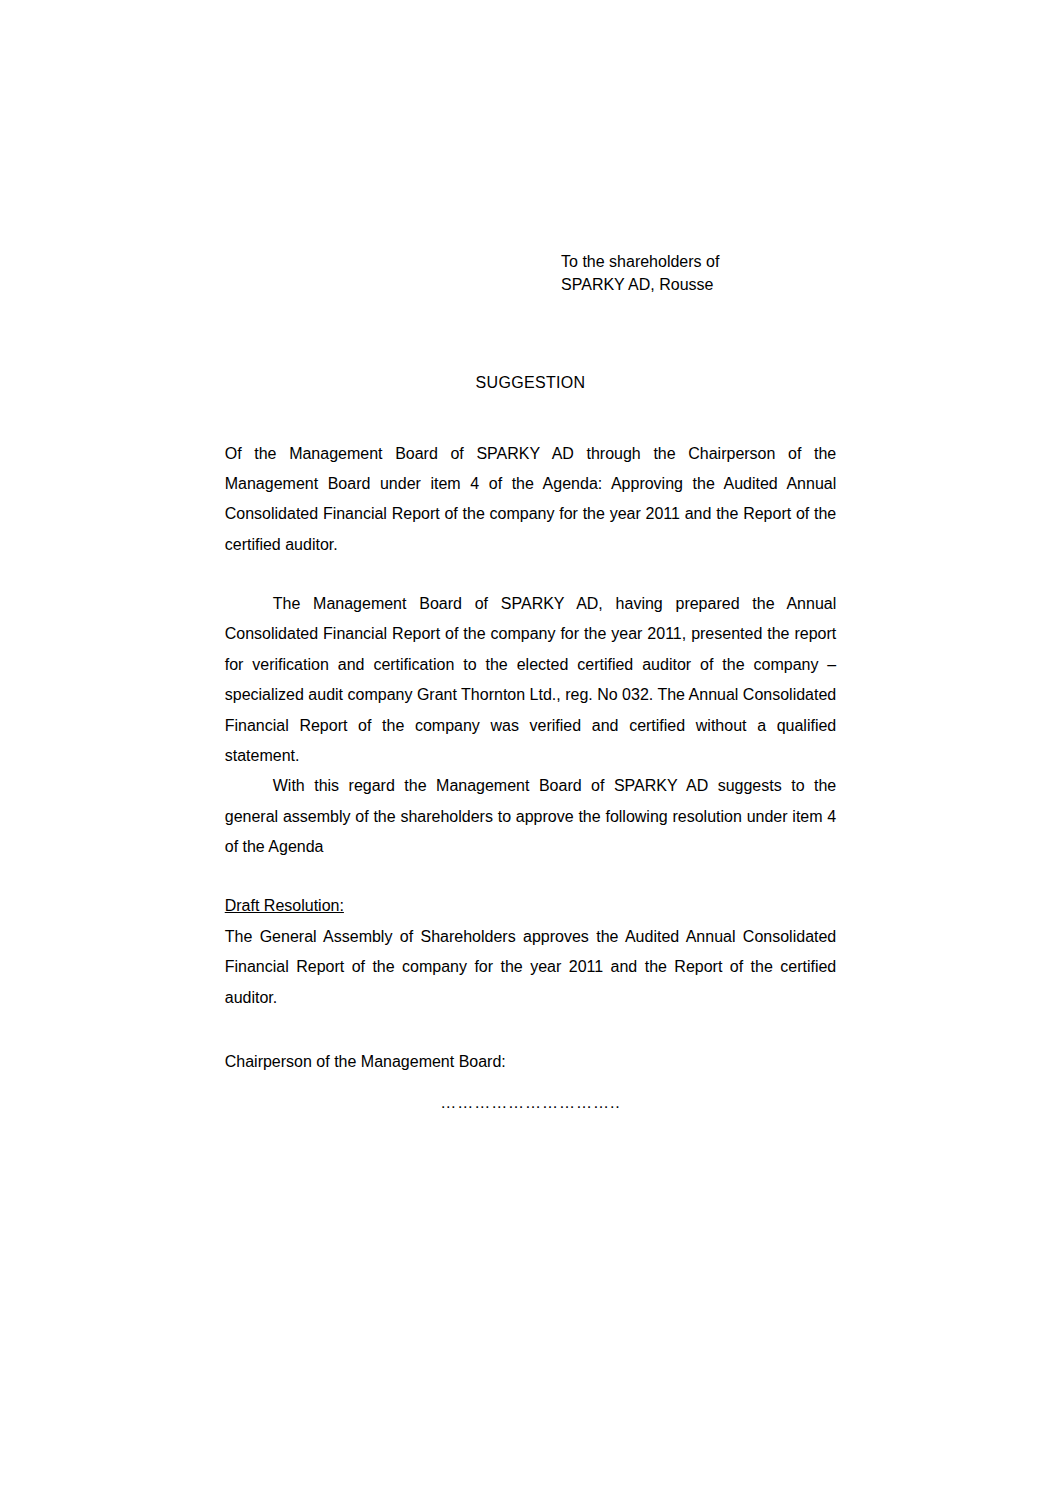To the shareholders of
SPARKY AD, Rousse
SUGGESTION
Of the Management Board of SPARKY AD through the Chairperson of the Management Board under item 4 of the Agenda: Approving the Audited Annual Consolidated Financial Report of the company for the year 2011 and the Report of the certified auditor.
The Management Board of SPARKY AD, having prepared the Annual Consolidated Financial Report of the company for the year 2011, presented the report for verification and certification to the elected certified auditor of the company – specialized audit company Grant Thornton Ltd., reg. No 032. The Annual Consolidated Financial Report of the company was verified and certified without a qualified statement.
With this regard the Management Board of SPARKY AD suggests to the general assembly of the shareholders to approve the following resolution under item 4 of the Agenda
Draft Resolution:
The General Assembly of Shareholders approves the Audited Annual Consolidated Financial Report of the company for the year 2011 and the Report of the certified auditor.
Chairperson of the Management Board:
…………………………..